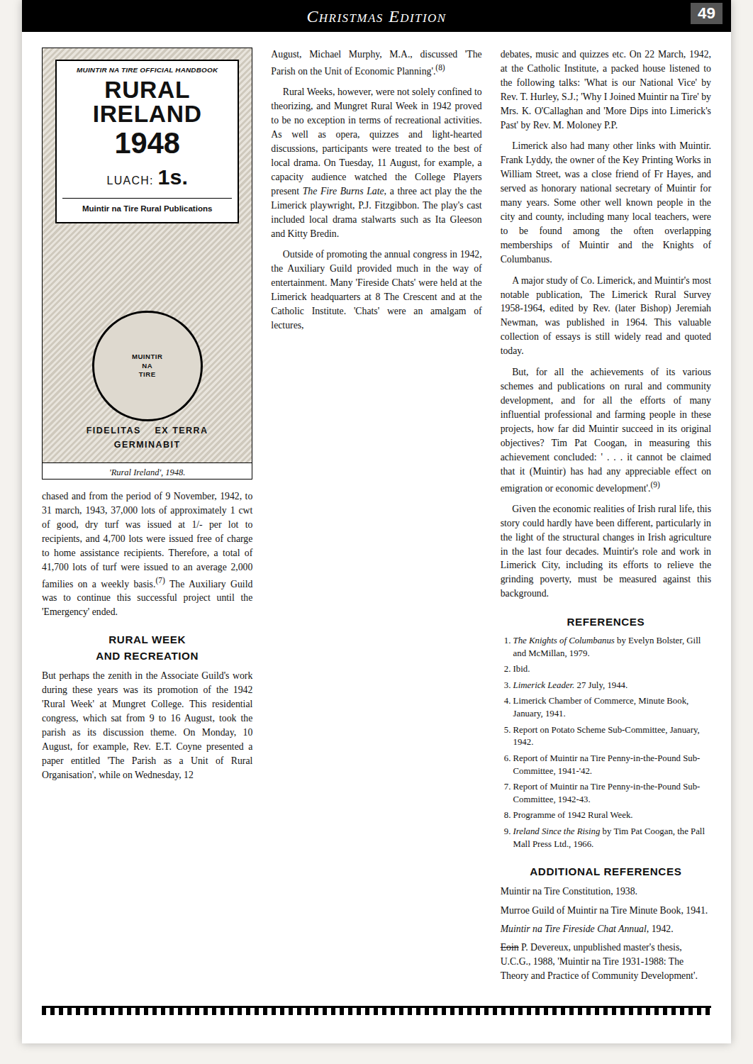Christmas Edition
49
MUINTIR NA TIRE OFFICIAL HANDBOOK
RURAL IRELAND
1948
LUACH: 1s.
Muintir na Tire Rural Publications
MUINTIR
NA
TIRE
FIDELITAS EX TERRA
GERMINABIT
'Rural Ireland', 1948.
chased and from the period of 9 November, 1942, to 31 march, 1943, 37,000 lots of approximately 1 cwt of good, dry turf was issued at 1/- per lot to recipients, and 4,700 lots were issued free of charge to home assistance recipients. Therefore, a total of 41,700 lots of turf were issued to an average 2,000 families on a weekly basis.(7) The Auxiliary Guild was to continue this successful project until the 'Emergency' ended.
Rural Week
and Recreation
But perhaps the zenith in the Associate Guild's work during these years was its promotion of the 1942 'Rural Week' at Mungret College. This residential congress, which sat from 9 to 16 August, took the parish as its discussion theme. On Monday, 10 August, for example, Rev. E.T. Coyne presented a paper entitled 'The Parish as a Unit of Rural Organisation', while on Wednesday, 12
August, Michael Murphy, M.A., discussed 'The Parish on the Unit of Economic Planning'.(8)
Rural Weeks, however, were not solely confined to theorizing, and Mungret Rural Week in 1942 proved to be no exception in terms of recreational activities. As well as opera, quizzes and light-hearted discussions, participants were treated to the best of local drama. On Tuesday, 11 August, for example, a capacity audience watched the College Players present The Fire Burns Late, a three act play the the Limerick playwright, P.J. Fitzgibbon. The play's cast included local drama stalwarts such as Ita Gleeson and Kitty Bredin.
Outside of promoting the annual congress in 1942, the Auxiliary Guild provided much in the way of entertainment. Many 'Fireside Chats' were held at the Limerick headquarters at 8 The Crescent and at the Catholic Institute. 'Chats' were an amalgam of lectures,
debates, music and quizzes etc. On 22 March, 1942, at the Catholic Institute, a packed house listened to the following talks: 'What is our National Vice' by Rev. T. Hurley, S.J.; 'Why I Joined Muintir na Tire' by Mrs. K. O'Callaghan and 'More Dips into Limerick's Past' by Rev. M. Moloney P.P.
Limerick also had many other links with Muintir. Frank Lyddy, the owner of the Key Printing Works in William Street, was a close friend of Fr Hayes, and served as honorary national secretary of Muintir for many years. Some other well known people in the city and county, including many local teachers, were to be found among the often overlapping memberships of Muintir and the Knights of Columbanus.
A major study of Co. Limerick, and Muintir's most notable publication, The Limerick Rural Survey 1958-1964, edited by Rev. (later Bishop) Jeremiah Newman, was published in 1964. This valuable collection of essays is still widely read and quoted today.
But, for all the achievements of its various schemes and publications on rural and community development, and for all the efforts of many influential professional and farming people in these projects, how far did Muintir succeed in its original objectives? Tim Pat Coogan, in measuring this achievement concluded: ' . . . it cannot be claimed that it (Muintir) has had any appreciable effect on emigration or economic development'.(9)
Given the economic realities of Irish rural life, this story could hardly have been different, particularly in the light of the structural changes in Irish agriculture in the last four decades. Muintir's role and work in Limerick City, including its efforts to relieve the grinding poverty, must be measured against this background.
References
The Knights of Columbanus by Evelyn Bolster, Gill and McMillan, 1979.
Ibid.
Limerick Leader. 27 July, 1944.
Limerick Chamber of Commerce, Minute Book, January, 1941.
Report on Potato Scheme Sub-Committee, January, 1942.
Report of Muintir na Tire Penny-in-the-Pound Sub-Committee, 1941-'42.
Report of Muintir na Tire Penny-in-the-Pound Sub-Committee, 1942-43.
Programme of 1942 Rural Week.
Ireland Since the Rising by Tim Pat Coogan, the Pall Mall Press Ltd., 1966.
Additional References
Muintir na Tire Constitution, 1938.
Murroe Guild of Muintir na Tire Minute Book, 1941.
Muintir na Tire Fireside Chat Annual, 1942.
Eoin P. Devereux, unpublished master's thesis, U.C.G., 1988, 'Muintir na Tire 1931-1988: The Theory and Practice of Community Development'.